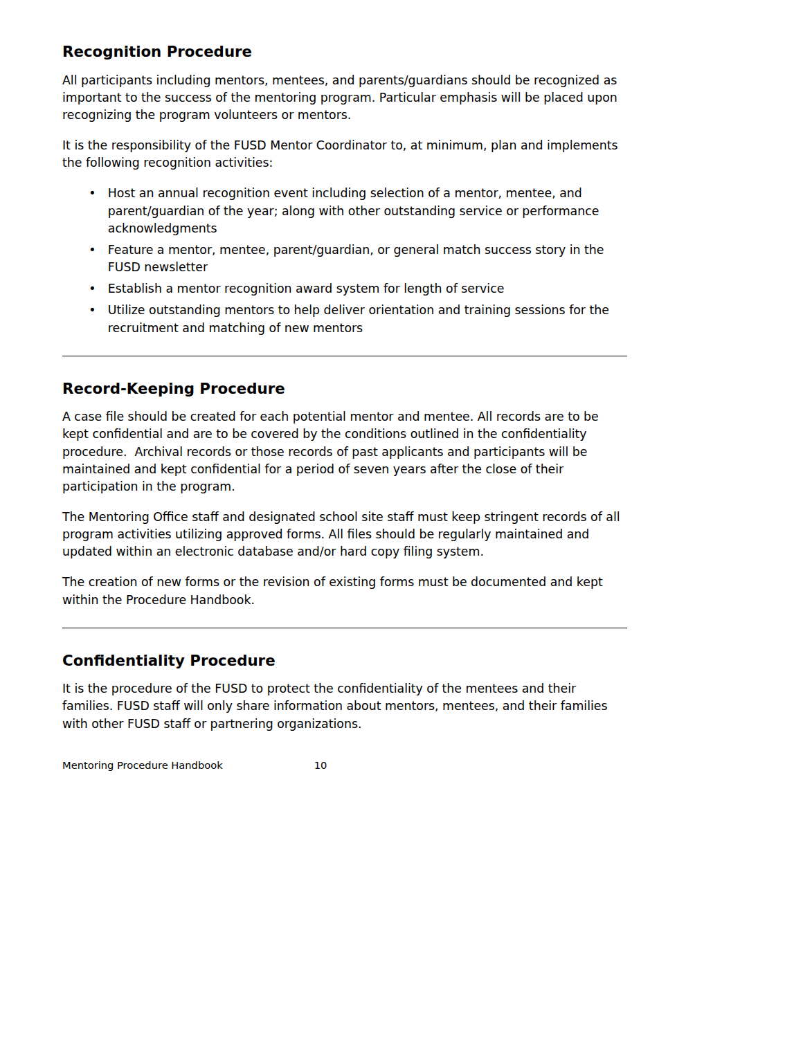Recognition Procedure
All participants including mentors, mentees, and parents/guardians should be recognized as important to the success of the mentoring program. Particular emphasis will be placed upon recognizing the program volunteers or mentors.
It is the responsibility of the FUSD Mentor Coordinator to, at minimum, plan and implements the following recognition activities:
Host an annual recognition event including selection of a mentor, mentee, and parent/guardian of the year; along with other outstanding service or performance acknowledgments
Feature a mentor, mentee, parent/guardian, or general match success story in the FUSD newsletter
Establish a mentor recognition award system for length of service
Utilize outstanding mentors to help deliver orientation and training sessions for the recruitment and matching of new mentors
Record-Keeping Procedure
A case file should be created for each potential mentor and mentee. All records are to be kept confidential and are to be covered by the conditions outlined in the confidentiality procedure. Archival records or those records of past applicants and participants will be maintained and kept confidential for a period of seven years after the close of their participation in the program.
The Mentoring Office staff and designated school site staff must keep stringent records of all program activities utilizing approved forms. All files should be regularly maintained and updated within an electronic database and/or hard copy filing system.
The creation of new forms or the revision of existing forms must be documented and kept within the Procedure Handbook.
Confidentiality Procedure
It is the procedure of the FUSD to protect the confidentiality of the mentees and their families. FUSD staff will only share information about mentors, mentees, and their families with other FUSD staff or partnering organizations.
Mentoring Procedure Handbook 10